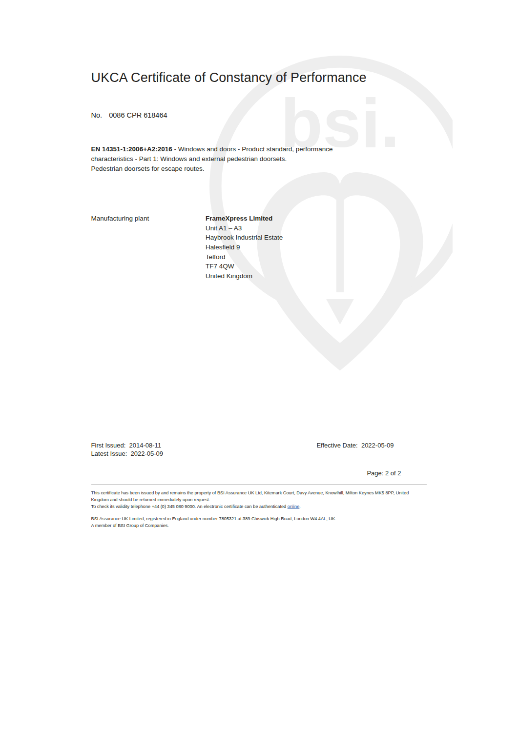bsi.
UKCA Certificate of Constancy of Performance
No. 0086 CPR 618464
EN 14351-1:2006+A2:2016 - Windows and doors - Product standard, performance characteristics - Part 1: Windows and external pedestrian doorsets.
Pedestrian doorsets for escape routes.
Manufacturing plant
FrameXpress Limited
Unit A1 – A3
Haybrook Industrial Estate
Halesfield 9
Telford
TF7 4QW
United Kingdom
First Issued: 2014-08-11
Latest Issue: 2022-05-09
Effective Date: 2022-05-09
Page: 2 of 2
This certificate has been issued by and remains the property of BSI Assurance UK Ltd, Kitemark Court, Davy Avenue, Knowlhill, Milton Keynes MK5 8PP, United Kingdom and should be returned immediately upon request.
To check its validity telephone +44 (0) 345 080 9000. An electronic certificate can be authenticated online.
BSI Assurance UK Limited, registered in England under number 7805321 at 389 Chiswick High Road, London W4 4AL, UK.
A member of BSI Group of Companies.